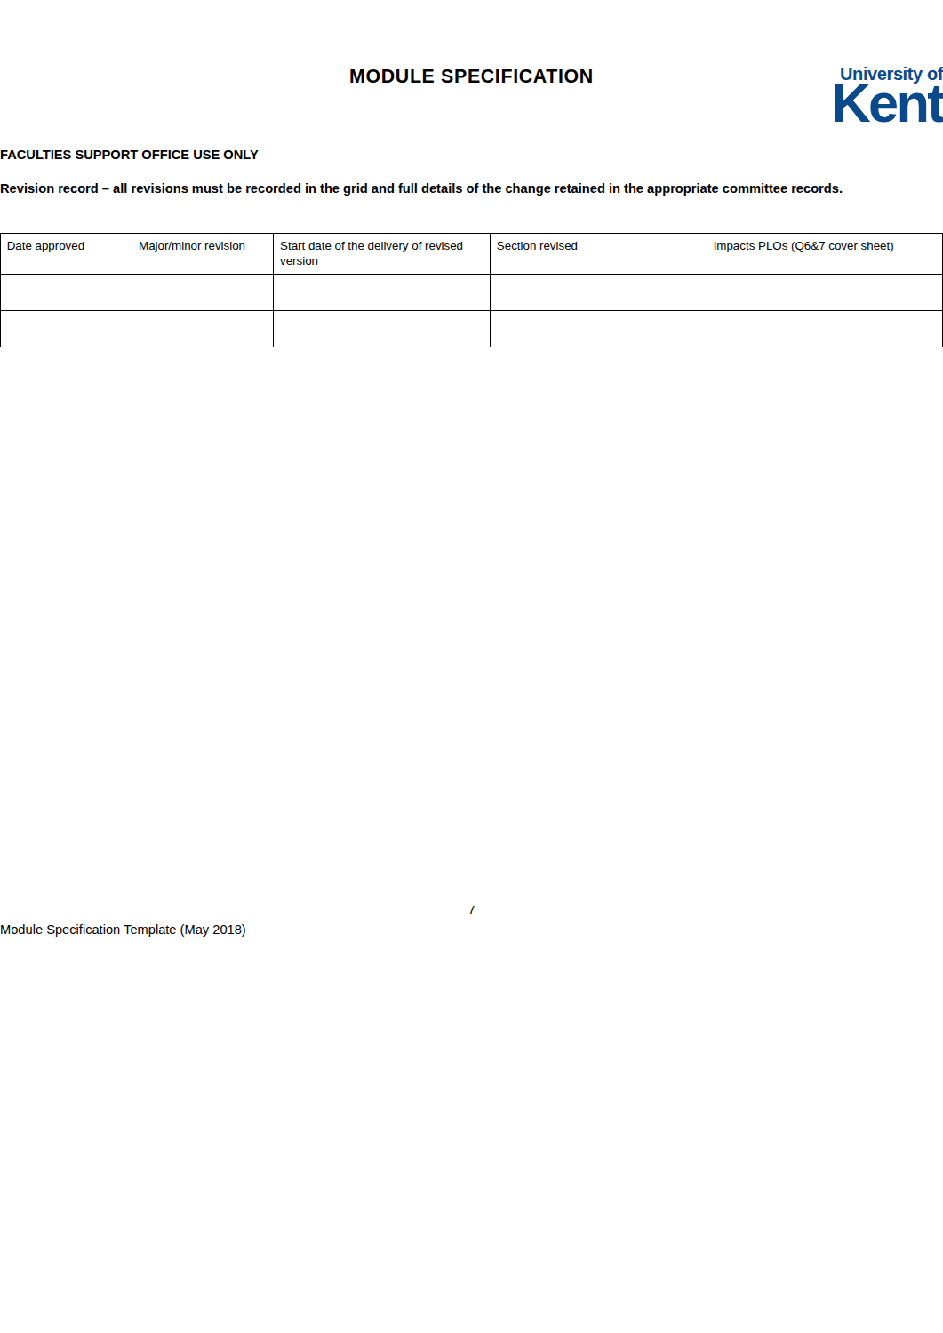University of
Kent
MODULE SPECIFICATION
FACULTIES SUPPORT OFFICE USE ONLY
Revision record – all revisions must be recorded in the grid and full details of the change retained in the appropriate committee records.
| Date approved | Major/minor revision | Start date of the delivery of revised version | Section revised | Impacts PLOs (Q6&7 cover sheet) |
| --- | --- | --- | --- | --- |
7
Module Specification Template (May 2018)